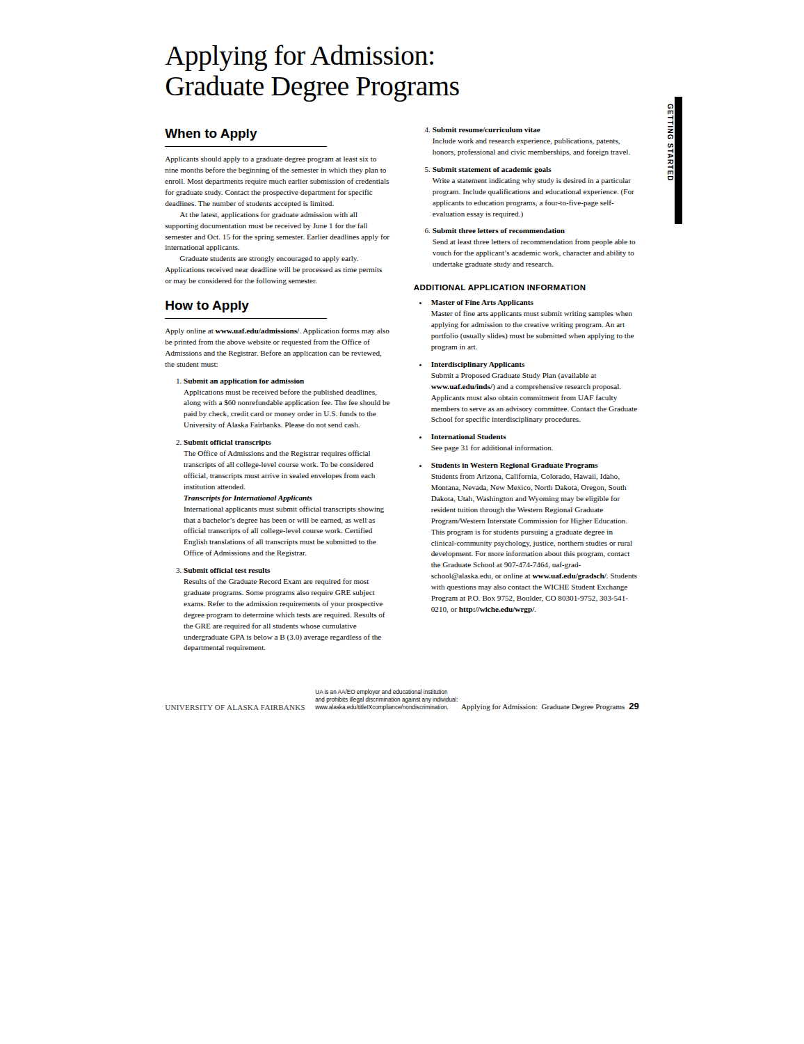Getting Started
Applying for Admission:
Graduate Degree Programs
When to Apply
Applicants should apply to a graduate degree program at least six to nine months before the beginning of the semester in which they plan to enroll. Most departments require much earlier submission of credentials for graduate study. Contact the prospective department for specific deadlines. The number of students accepted is limited.
At the latest, applications for graduate admission with all supporting documentation must be received by June 1 for the fall semester and Oct. 15 for the spring semester. Earlier deadlines apply for international applicants.
Graduate students are strongly encouraged to apply early. Applications received near deadline will be processed as time permits or may be considered for the following semester.
How to Apply
Apply online at www.uaf.edu/admissions/. Application forms may also be printed from the above website or requested from the Office of Admissions and the Registrar. Before an application can be reviewed, the student must:
Submit an application for admission Applications must be received before the published deadlines, along with a $60 nonrefundable application fee. The fee should be paid by check, credit card or money order in U.S. funds to the University of Alaska Fairbanks. Please do not send cash.
Submit official transcripts The Office of Admissions and the Registrar requires official transcripts of all college-level course work. To be considered official, transcripts must arrive in sealed envelopes from each institution attended.
Transcripts for International Applicants
International applicants must submit official transcripts showing that a bachelor’s degree has been or will be earned, as well as official transcripts of all college-level course work. Certified English translations of all transcripts must be submitted to the Office of Admissions and the Registrar.
Submit official test results Results of the Graduate Record Exam are required for most graduate programs. Some programs also require GRE subject exams. Refer to the admission requirements of your prospective degree program to determine which tests are required. Results of the GRE are required for all students whose cumulative undergraduate GPA is below a B (3.0) average regardless of the departmental requirement.
Submit resume/curriculum vitae Include work and research experience, publications, patents, honors, professional and civic memberships, and foreign travel.
Submit statement of academic goals Write a statement indicating why study is desired in a particular program. Include qualifications and educational experience. (For applicants to education programs, a four-to-five-page self-evaluation essay is required.)
Submit three letters of recommendation Send at least three letters of recommendation from people able to vouch for the applicant’s academic work, character and ability to undertake graduate study and research.
Additional Application Information
Master of Fine Arts Applicants Master of fine arts applicants must submit writing samples when applying for admission to the creative writing program. An art portfolio (usually slides) must be submitted when applying to the program in art.
Interdisciplinary Applicants Submit a Proposed Graduate Study Plan (available at www.uaf.edu/inds/) and a comprehensive research proposal. Applicants must also obtain commitment from UAF faculty members to serve as an advisory committee. Contact the Graduate School for specific interdisciplinary procedures.
International Students See page 31 for additional information.
Students in Western Regional Graduate Programs Students from Arizona, California, Colorado, Hawaii, Idaho, Montana, Nevada, New Mexico, North Dakota, Oregon, South Dakota, Utah, Washington and Wyoming may be eligible for resident tuition through the Western Regional Graduate Program/Western Interstate Commission for Higher Education. This program is for students pursuing a graduate degree in clinical-community psychology, justice, northern studies or rural development. For more information about this program, contact the Graduate School at 907-474-7464, uaf-grad-school@alaska.edu, or online at www.uaf.edu/gradsch/. Students with questions may also contact the WICHE Student Exchange Program at P.O. Box 9752, Boulder, CO 80301-9752, 303-541-0210, or http://wiche.edu/wrgp/.
UNIVERSITY OF ALASKA FAIRBANKS
UA is an AA/EO employer and educational institution
and prohibits illegal discrimination against any individual:
www.alaska.edu/titleIXcompliance/nondiscrimination.
Applying for Admission: Graduate Degree Programs29